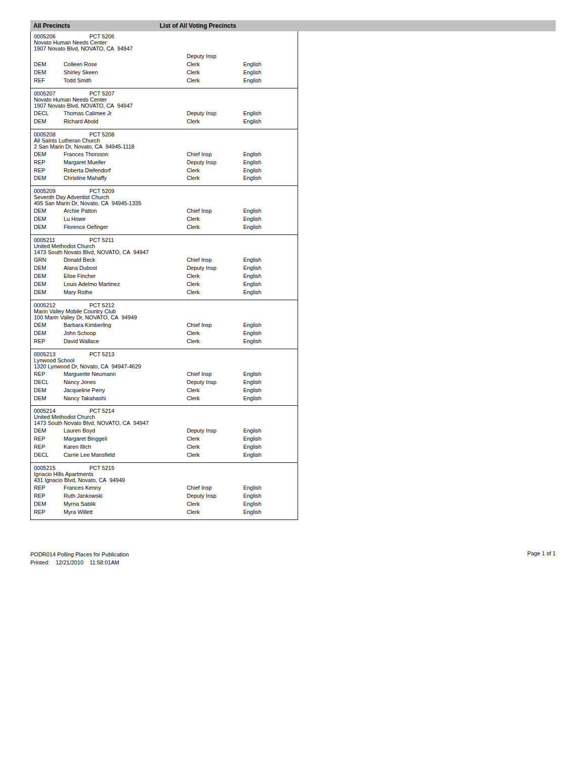All Precincts List of All Voting Precincts
0005206 PCT 5206
Novato Human Needs Center
1907 Novato Blvd, NOVATO, CA 94947
| | | Deputy Insp | |
| DEM | Colleen Rose | Clerk | English |
| DEM | Shirley Skeen | Clerk | English |
| REF | Todd Smith | Clerk | English |
0005207 PCT 5207
Novato Human Needs Center
1907 Novato Blvd, NOVATO, CA 94947
| DECL | Thomas Calimee Jr | Deputy Insp | English |
| DEM | Richard Abold | Clerk | English |
0005208 PCT 5208
All Saints Lutheran Church
2 San Marin Dr, Novato, CA 94945-1118
| DEM | Frances Thorsson | Chief Insp | English |
| REP | Margaret Mueller | Deputy Insp | English |
| REP | Roberta Diefendorf | Clerk | English |
| DEM | Christine Mahaffy | Clerk | English |
0005209 PCT 5209
Seventh Day Adventist Church
495 San Marin Dr, Novato, CA 94945-1335
| DEM | Archie Patton | Chief Insp | English |
| DEM | Lu Howe | Clerk | English |
| DEM | Florence Oefinger | Clerk | English |
0005211 PCT 5211
United Methodist Church
1473 South Novato Blvd, NOVATO, CA 94947
| GRN | Donald Beck | Chief Insp | English |
| DEM | Alana Dubost | Deputy Insp | English |
| DEM | Elise Fincher | Clerk | English |
| DEM | Louis Adelmo Martinez | Clerk | English |
| DEM | Mary Rothe | Clerk | English |
0005212 PCT 5212
Marin Valley Mobile Country Club
100 Marin Valley Dr, NOVATO, CA 94949
| DEM | Barbara Kimberling | Chief Insp | English |
| DEM | John Schoop | Clerk | English |
| REP | David Wallace | Clerk | English |
0005213 PCT 5213
Lynwood School
1320 Lynwood Dr, Novato, CA 94947-4629
| REP | Marguerite Neumann | Chief Insp | English |
| DECL | Nancy Jones | Deputy Insp | English |
| DEM | Jacqueline Perry | Clerk | English |
| DEM | Nancy Takahashi | Clerk | English |
0005214 PCT 5214
United Methodist Church
1473 South Novato Blvd, NOVATO, CA 94947
| DEM | Lauren Boyd | Deputy Insp | English |
| REP | Margaret Binggeli | Clerk | English |
| REP | Karen Illich | Clerk | English |
| DECL | Carrie Lee Mansfield | Clerk | English |
0005215 PCT 5215
Ignacio Hills Apartments
431 Ignacio Blvd, Novato, CA 94949
| REP | Frances Kenny | Chief Insp | English |
| REP | Ruth Jankowski | Deputy Insp | English |
| DEM | Myrna Sablik | Clerk | English |
| REP | Myra Willett | Clerk | English |
PODR014 Polling Places for Publication
Printed: 12/21/2010 11:58:01AM
Page 1 of 1